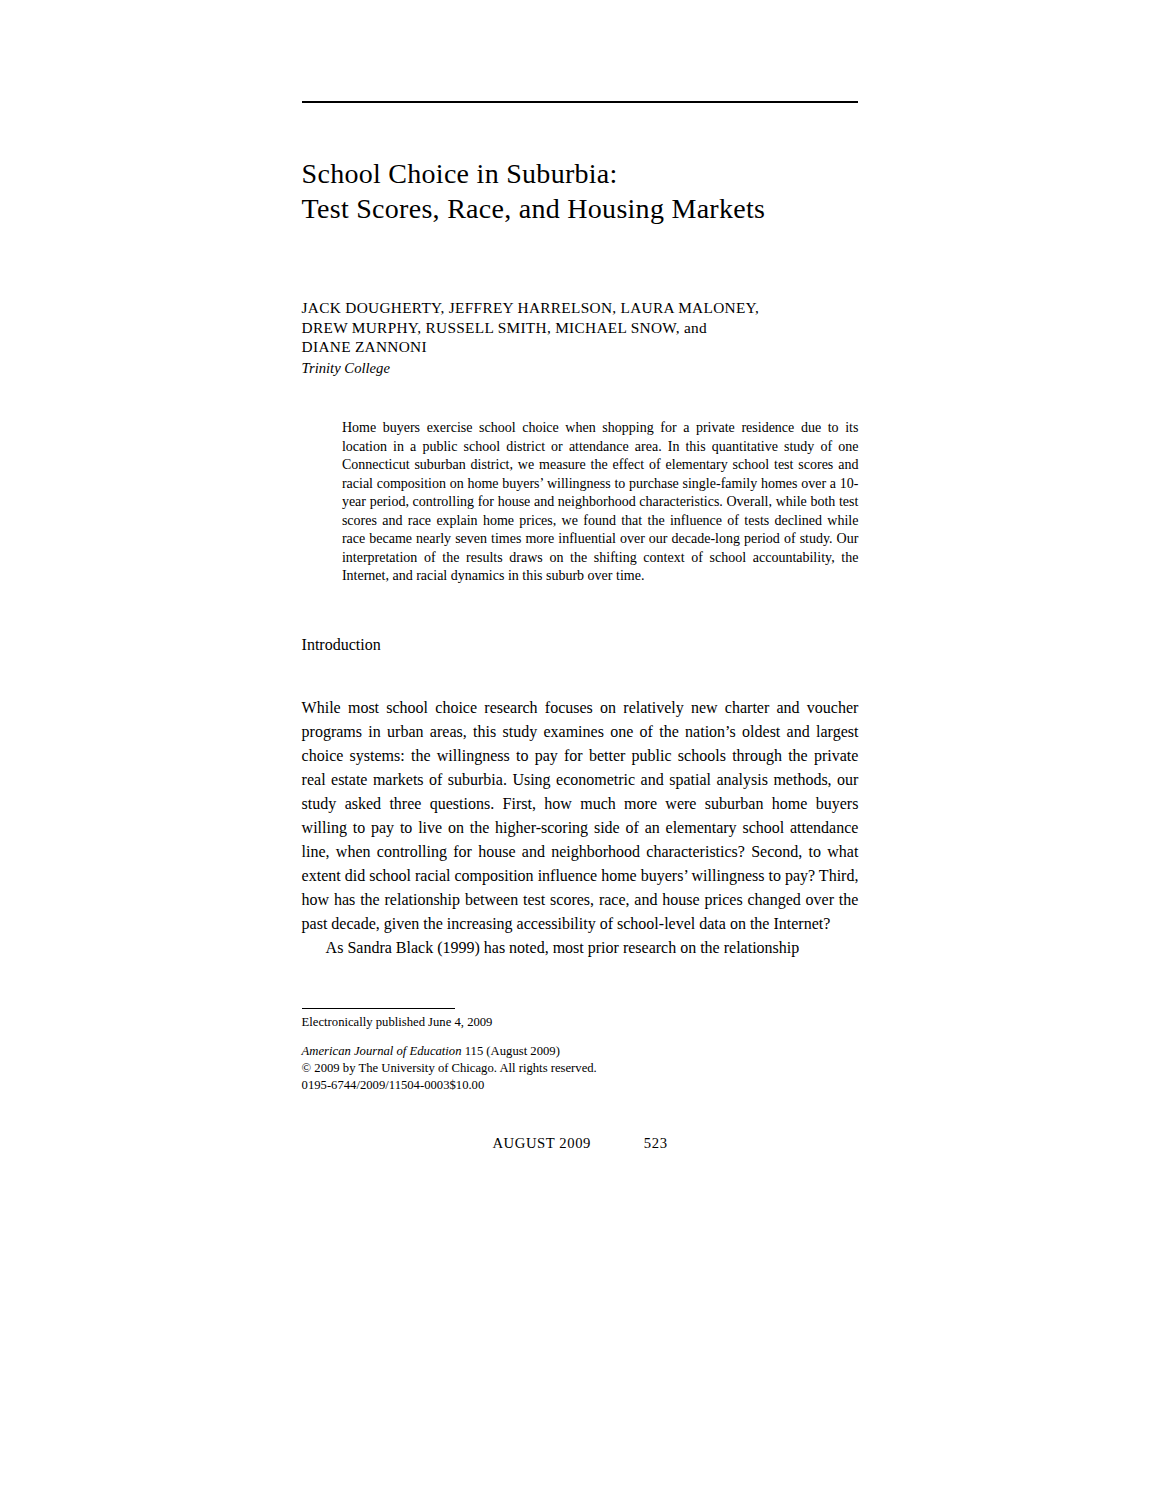School Choice in Suburbia:
Test Scores, Race, and Housing Markets
JACK DOUGHERTY, JEFFREY HARRELSON, LAURA MALONEY,
DREW MURPHY, RUSSELL SMITH, MICHAEL SNOW, and
DIANE ZANNONI
Trinity College
Home buyers exercise school choice when shopping for a private residence due to its location in a public school district or attendance area. In this quantitative study of one Connecticut suburban district, we measure the effect of elementary school test scores and racial composition on home buyers’ willingness to purchase single-family homes over a 10-year period, controlling for house and neighborhood characteristics. Overall, while both test scores and race explain home prices, we found that the influence of tests declined while race became nearly seven times more influential over our decade-long period of study. Our interpretation of the results draws on the shifting context of school accountability, the Internet, and racial dynamics in this suburb over time.
Introduction
While most school choice research focuses on relatively new charter and voucher programs in urban areas, this study examines one of the nation’s oldest and largest choice systems: the willingness to pay for better public schools through the private real estate markets of suburbia. Using econometric and spatial analysis methods, our study asked three questions. First, how much more were suburban home buyers willing to pay to live on the higher-scoring side of an elementary school attendance line, when controlling for house and neighborhood characteristics? Second, to what extent did school racial composition influence home buyers’ willingness to pay? Third, how has the relationship between test scores, race, and house prices changed over the past decade, given the increasing accessibility of school-level data on the Internet?
As Sandra Black (1999) has noted, most prior research on the relationship
Electronically published June 4, 2009
American Journal of Education 115 (August 2009)
© 2009 by The University of Chicago. All rights reserved.
0195-6744/2009/11504-0003$10.00
AUGUST 2009523